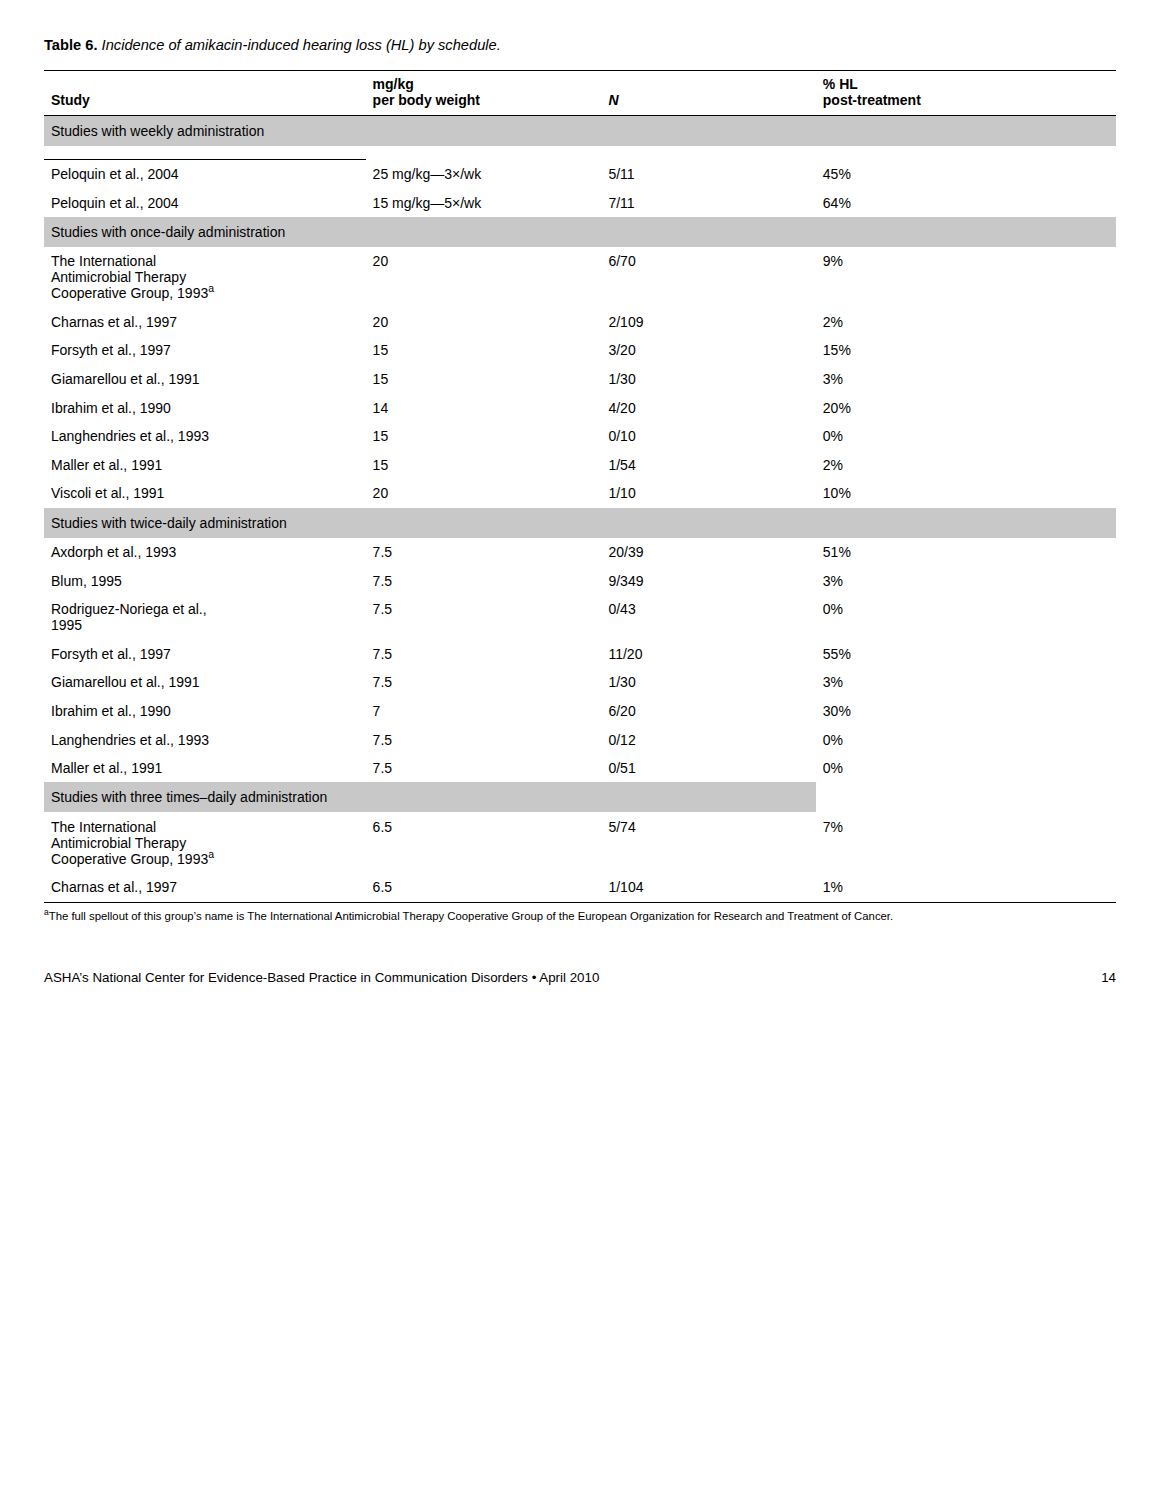Table 6. Incidence of amikacin-induced hearing loss (HL) by schedule.
| Study | mg/kg per body weight | N | % HL post-treatment |
| --- | --- | --- | --- |
| Studies with weekly administration |
| Peloquin et al., 2004 | 25 mg/kg—3×/wk | 5/11 | 45% |
| Peloquin et al., 2004 | 15 mg/kg—5×/wk | 7/11 | 64% |
| Studies with once-daily administration |
| The International Antimicrobial Therapy Cooperative Group, 1993 a | 20 | 6/70 | 9% |
| Charnas et al., 1997 | 20 | 2/109 | 2% |
| Forsyth et al., 1997 | 15 | 3/20 | 15% |
| Giamarellou et al., 1991 | 15 | 1/30 | 3% |
| Ibrahim et al., 1990 | 14 | 4/20 | 20% |
| Langhendries et al., 1993 | 15 | 0/10 | 0% |
| Maller et al., 1991 | 15 | 1/54 | 2% |
| Viscoli et al., 1991 | 20 | 1/10 | 10% |
| Studies with twice-daily administration |
| Axdorph et al., 1993 | 7.5 | 20/39 | 51% |
| Blum, 1995 | 7.5 | 9/349 | 3% |
| Rodriguez-Noriega et al., 1995 | 7.5 | 0/43 | 0% |
| Forsyth et al., 1997 | 7.5 | 11/20 | 55% |
| Giamarellou et al., 1991 | 7.5 | 1/30 | 3% |
| Ibrahim et al., 1990 | 7 | 6/20 | 30% |
| Langhendries et al., 1993 | 7.5 | 0/12 | 0% |
| Maller et al., 1991 | 7.5 | 0/51 | 0% |
| Studies with three times–daily administration | |
| The International Antimicrobial Therapy Cooperative Group, 1993 a | 6.5 | 5/74 | 7% |
| Charnas et al., 1997 | 6.5 | 1/104 | 1% |
aThe full spellout of this group’s name is The International Antimicrobial Therapy Cooperative Group of the European Organization for Research and Treatment of Cancer.
ASHA’s National Center for Evidence-Based Practice in Communication Disorders • April 2010 14